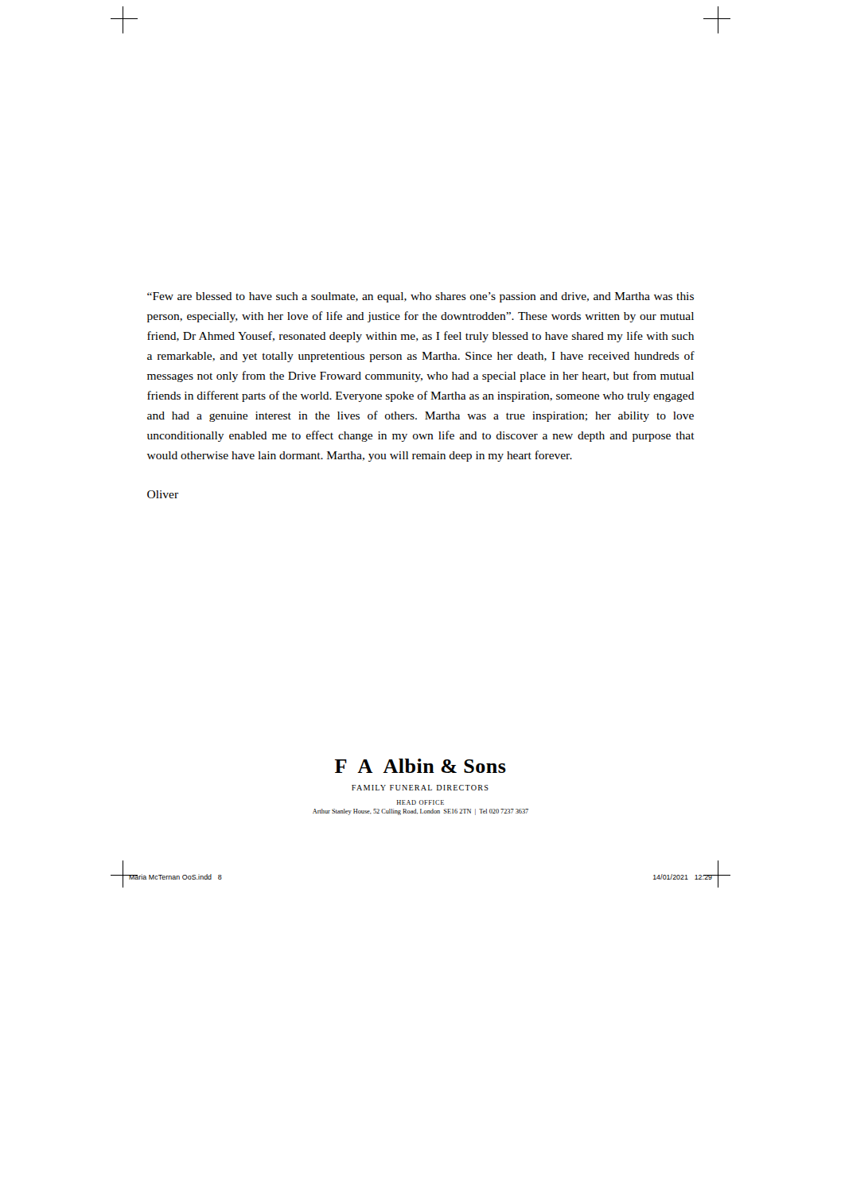“Few are blessed to have such a soulmate, an equal, who shares one’s passion and drive, and Martha was this person, especially, with her love of life and justice for the downtrodden”. These words written by our mutual friend, Dr Ahmed Yousef, resonated deeply within me, as I feel truly blessed to have shared my life with such a remarkable, and yet totally unpretentious person as Martha. Since her death, I have received hundreds of messages not only from the Drive Froward community, who had a special place in her heart, but from mutual friends in different parts of the world. Everyone spoke of Martha as an inspiration, someone who truly engaged and had a genuine interest in the lives of others. Martha was a true inspiration; her ability to love unconditionally enabled me to effect change in my own life and to discover a new depth and purpose that would otherwise have lain dormant. Martha, you will remain deep in my heart forever.
Oliver
F A Albin & Sons
FAMILY FUNERAL DIRECTORS
HEAD OFFICE
Arthur Stanley House, 52 Culling Road, London SE16 2TN | Tel 020 7237 3637
Maria McTernan OoS.indd 8 14/01/2021 12:29